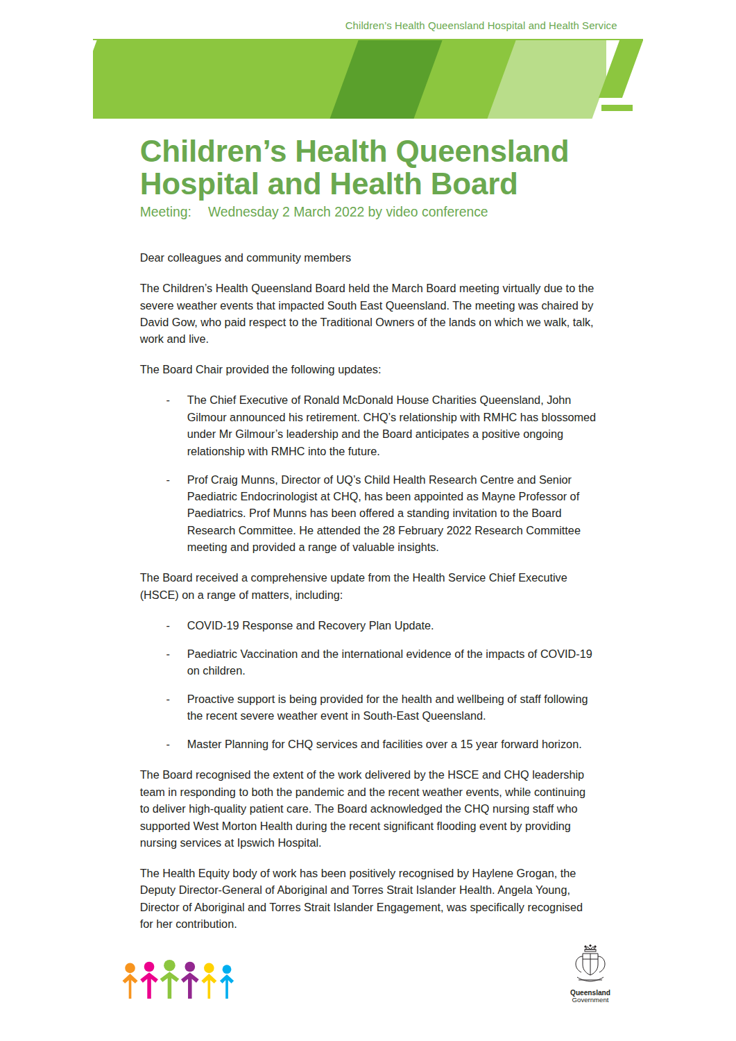Children’s Health Queensland Hospital and Health Service
Children’s Health Queensland
Hospital and Health Board
Meeting: Wednesday 2 March 2022 by video conference
Dear colleagues and community members
The Children’s Health Queensland Board held the March Board meeting virtually due to the severe weather events that impacted South East Queensland. The meeting was chaired by David Gow, who paid respect to the Traditional Owners of the lands on which we walk, talk, work and live.
The Board Chair provided the following updates:
The Chief Executive of Ronald McDonald House Charities Queensland, John Gilmour announced his retirement. CHQ’s relationship with RMHC has blossomed under Mr Gilmour’s leadership and the Board anticipates a positive ongoing relationship with RMHC into the future.
Prof Craig Munns, Director of UQ’s Child Health Research Centre and Senior Paediatric Endocrinologist at CHQ, has been appointed as Mayne Professor of Paediatrics. Prof Munns has been offered a standing invitation to the Board Research Committee. He attended the 28 February 2022 Research Committee meeting and provided a range of valuable insights.
The Board received a comprehensive update from the Health Service Chief Executive (HSCE) on a range of matters, including:
COVID-19 Response and Recovery Plan Update.
Paediatric Vaccination and the international evidence of the impacts of COVID-19 on children.
Proactive support is being provided for the health and wellbeing of staff following the recent severe weather event in South-East Queensland.
Master Planning for CHQ services and facilities over a 15 year forward horizon.
The Board recognised the extent of the work delivered by the HSCE and CHQ leadership team in responding to both the pandemic and the recent weather events, while continuing to deliver high-quality patient care. The Board acknowledged the CHQ nursing staff who supported West Morton Health during the recent significant flooding event by providing nursing services at Ipswich Hospital.
The Health Equity body of work has been positively recognised by Haylene Grogan, the Deputy Director-General of Aboriginal and Torres Strait Islander Health. Angela Young, Director of Aboriginal and Torres Strait Islander Engagement, was specifically recognised for her contribution.
Queensland
Government